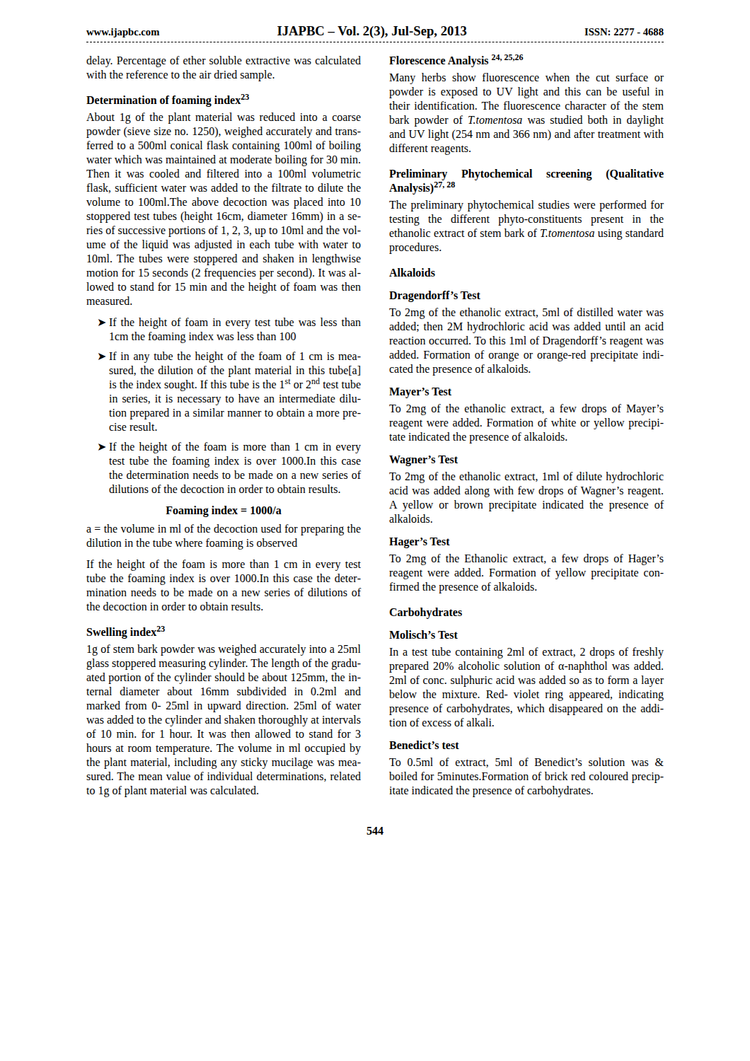www.ijapbc.com IJAPBC – Vol. 2(3), Jul-Sep, 2013 ISSN: 2277 - 4688
delay. Percentage of ether soluble extractive was calculated with the reference to the air dried sample.
Determination of foaming index23
About 1g of the plant material was reduced into a coarse powder (sieve size no. 1250), weighed accurately and transferred to a 500ml conical flask containing 100ml of boiling water which was maintained at moderate boiling for 30 min. Then it was cooled and filtered into a 100ml volumetric flask, sufficient water was added to the filtrate to dilute the volume to 100ml.The above decoction was placed into 10 stoppered test tubes (height 16cm, diameter 16mm) in a series of successive portions of 1, 2, 3, up to 10ml and the volume of the liquid was adjusted in each tube with water to 10ml. The tubes were stoppered and shaken in lengthwise motion for 15 seconds (2 frequencies per second). It was allowed to stand for 15 min and the height of foam was then measured.
If the height of foam in every test tube was less than 1cm the foaming index was less than 100
If in any tube the height of the foam of 1 cm is measured, the dilution of the plant material in this tube[a] is the index sought. If this tube is the 1st or 2nd test tube in series, it is necessary to have an intermediate dilution prepared in a similar manner to obtain a more precise result.
If the height of the foam is more than 1 cm in every test tube the foaming index is over 1000.In this case the determination needs to be made on a new series of dilutions of the decoction in order to obtain results.
Foaming index = 1000/a
a = the volume in ml of the decoction used for preparing the dilution in the tube where foaming is observed
If the height of the foam is more than 1 cm in every test tube the foaming index is over 1000.In this case the determination needs to be made on a new series of dilutions of the decoction in order to obtain results.
Swelling index23
1g of stem bark powder was weighed accurately into a 25ml glass stoppered measuring cylinder. The length of the graduated portion of the cylinder should be about 125mm, the internal diameter about 16mm subdivided in 0.2ml and marked from 0- 25ml in upward direction. 25ml of water was added to the cylinder and shaken thoroughly at intervals of 10 min. for 1 hour. It was then allowed to stand for 3 hours at room temperature. The volume in ml occupied by the plant material, including any sticky mucilage was measured. The mean value of individual determinations, related to 1g of plant material was calculated.
Florescence Analysis 24, 25,26
Many herbs show fluorescence when the cut surface or powder is exposed to UV light and this can be useful in their identification. The fluorescence character of the stem bark powder of T.tomentosa was studied both in daylight and UV light (254 nm and 366 nm) and after treatment with different reagents.
Preliminary Phytochemical screening (Qualitative Analysis)27, 28
The preliminary phytochemical studies were performed for testing the different phyto-constituents present in the ethanolic extract of stem bark of T.tomentosa using standard procedures.
Alkaloids
Dragendorff’s Test
To 2mg of the ethanolic extract, 5ml of distilled water was added; then 2M hydrochloric acid was added until an acid reaction occurred. To this 1ml of Dragendorff’s reagent was added. Formation of orange or orange-red precipitate indicated the presence of alkaloids.
Mayer’s Test
To 2mg of the ethanolic extract, a few drops of Mayer’s reagent were added. Formation of white or yellow precipitate indicated the presence of alkaloids.
Wagner’s Test
To 2mg of the ethanolic extract, 1ml of dilute hydrochloric acid was added along with few drops of Wagner’s reagent. A yellow or brown precipitate indicated the presence of alkaloids.
Hager’s Test
To 2mg of the Ethanolic extract, a few drops of Hager’s reagent were added. Formation of yellow precipitate confirmed the presence of alkaloids.
Carbohydrates
Molisch’s Test
In a test tube containing 2ml of extract, 2 drops of freshly prepared 20% alcoholic solution of α-naphthol was added. 2ml of conc. sulphuric acid was added so as to form a layer below the mixture. Red- violet ring appeared, indicating presence of carbohydrates, which disappeared on the addition of excess of alkali.
Benedict’s test
To 0.5ml of extract, 5ml of Benedict’s solution was & boiled for 5minutes.Formation of brick red coloured precipitate indicated the presence of carbohydrates.
544